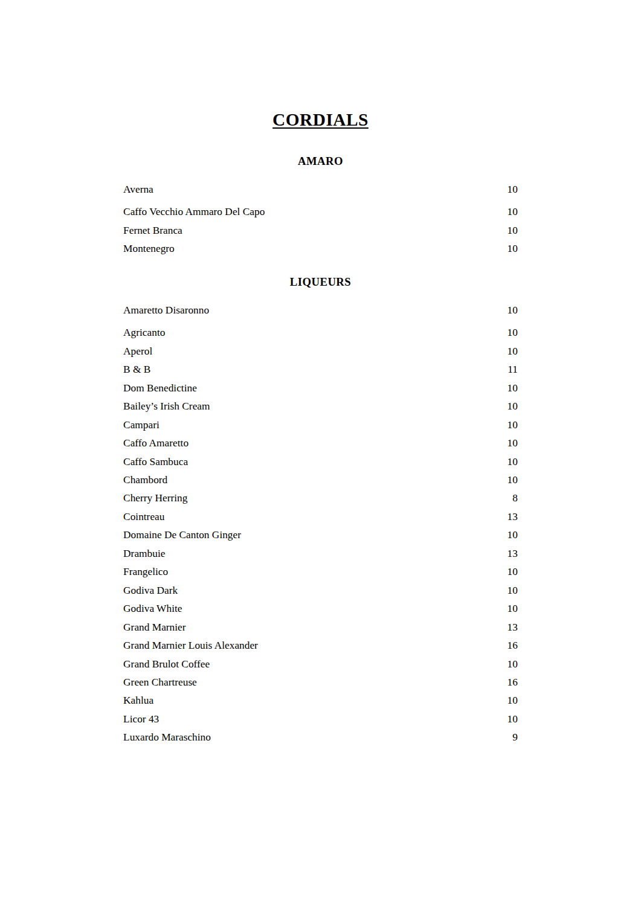CORDIALS
AMARO
Averna 10
Caffo Vecchio Ammaro Del Capo 10
Fernet Branca 10
Montenegro 10
LIQUEURS
Amaretto Disaronno 10
Agricanto 10
Aperol 10
B & B 11
Dom Benedictine 10
Bailey’s Irish Cream 10
Campari 10
Caffo Amaretto 10
Caffo Sambuca 10
Chambord 10
Cherry Herring 8
Cointreau 13
Domaine De Canton Ginger 10
Drambuie 13
Frangelico 10
Godiva Dark 10
Godiva White 10
Grand Marnier 13
Grand Marnier Louis Alexander 16
Grand Brulot Coffee 10
Green Chartreuse 16
Kahlua 10
Licor 4310
Luxardo Maraschino 9